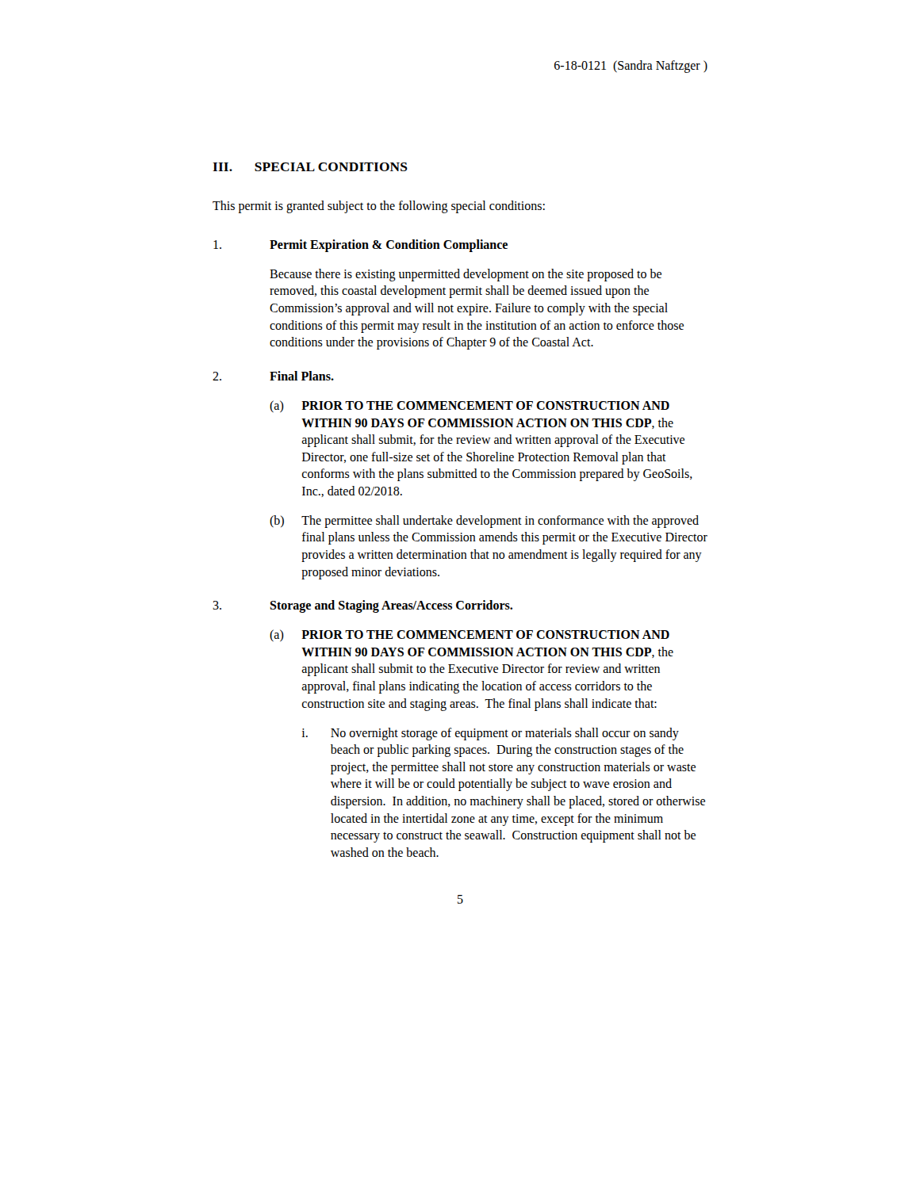6-18-0121 (Sandra Naftzger )
III. SPECIAL CONDITIONS
This permit is granted subject to the following special conditions:
1.
Permit Expiration & Condition Compliance
Because there is existing unpermitted development on the site proposed to be removed, this coastal development permit shall be deemed issued upon the Commission’s approval and will not expire. Failure to comply with the special conditions of this permit may result in the institution of an action to enforce those conditions under the provisions of Chapter 9 of the Coastal Act.
2.
Final Plans.
(a)
PRIOR TO THE COMMENCEMENT OF CONSTRUCTION AND WITHIN 90 DAYS OF COMMISSION ACTION ON THIS CDP, the applicant shall submit, for the review and written approval of the Executive Director, one full-size set of the Shoreline Protection Removal plan that conforms with the plans submitted to the Commission prepared by GeoSoils, Inc., dated 02/2018.
(b)
The permittee shall undertake development in conformance with the approved final plans unless the Commission amends this permit or the Executive Director provides a written determination that no amendment is legally required for any proposed minor deviations.
3.
Storage and Staging Areas/Access Corridors.
(a)
PRIOR TO THE COMMENCEMENT OF CONSTRUCTION AND WITHIN 90 DAYS OF COMMISSION ACTION ON THIS CDP, the applicant shall submit to the Executive Director for review and written approval, final plans indicating the location of access corridors to the construction site and staging areas. The final plans shall indicate that:
i.
No overnight storage of equipment or materials shall occur on sandy beach or public parking spaces. During the construction stages of the project, the permittee shall not store any construction materials or waste where it will be or could potentially be subject to wave erosion and dispersion. In addition, no machinery shall be placed, stored or otherwise located in the intertidal zone at any time, except for the minimum necessary to construct the seawall. Construction equipment shall not be washed on the beach.
5